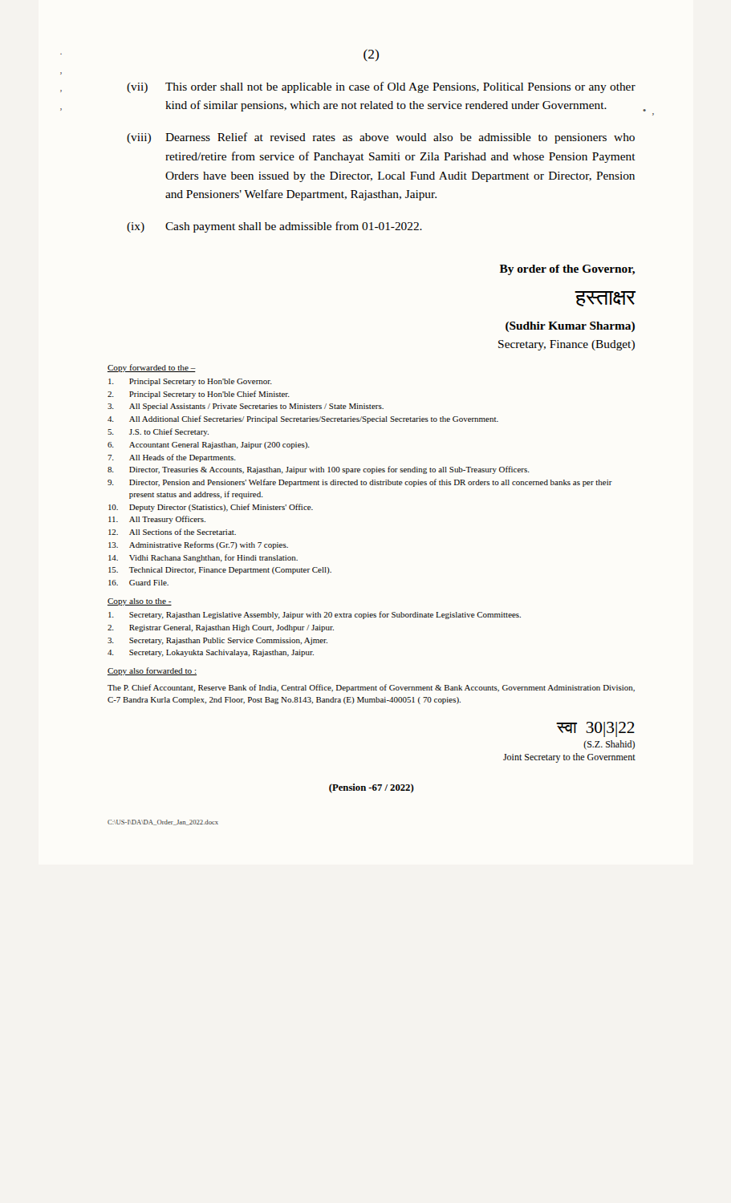.
,
,
,
• ,
(2)
(vii) This order shall not be applicable in case of Old Age Pensions, Political Pensions or any other kind of similar pensions, which are not related to the service rendered under Government.
(viii) Dearness Relief at revised rates as above would also be admissible to pensioners who retired/retire from service of Panchayat Samiti or Zila Parishad and whose Pension Payment Orders have been issued by the Director, Local Fund Audit Department or Director, Pension and Pensioners' Welfare Department, Rajasthan, Jaipur.
(ix) Cash payment shall be admissible from 01-01-2022.
By order of the Governor,
हस्ताक्षर
(Sudhir Kumar Sharma)
Secretary, Finance (Budget)
Copy forwarded to the –
Principal Secretary to Hon'ble Governor.
Principal Secretary to Hon'ble Chief Minister.
All Special Assistants / Private Secretaries to Ministers / State Ministers.
All Additional Chief Secretaries/ Principal Secretaries/Secretaries/Special Secretaries to the Government.
J.S. to Chief Secretary.
Accountant General Rajasthan, Jaipur (200 copies).
All Heads of the Departments.
Director, Treasuries & Accounts, Rajasthan, Jaipur with 100 spare copies for sending to all Sub-Treasury Officers.
Director, Pension and Pensioners' Welfare Department is directed to distribute copies of this DR orders to all concerned banks as per their present status and address, if required.
Deputy Director (Statistics), Chief Ministers' Office.
All Treasury Officers.
All Sections of the Secretariat.
Administrative Reforms (Gr.7) with 7 copies.
Vidhi Rachana Sanghthan, for Hindi translation.
Technical Director, Finance Department (Computer Cell).
Guard File.
Copy also to the -
Secretary, Rajasthan Legislative Assembly, Jaipur with 20 extra copies for Subordinate Legislative Committees.
Registrar General, Rajasthan High Court, Jodhpur / Jaipur.
Secretary, Rajasthan Public Service Commission, Ajmer.
Secretary, Lokayukta Sachivalaya, Rajasthan, Jaipur.
Copy also forwarded to :
The P. Chief Accountant, Reserve Bank of India, Central Office, Department of Government & Bank Accounts, Government Administration Division, C-7 Bandra Kurla Complex, 2nd Floor, Post Bag No.8143, Bandra (E) Mumbai-400051 ( 70 copies).
स्वा 30|3|22
(S.Z. Shahid)
Joint Secretary to the Government
(Pension -67 / 2022)
C:\US-I\DA\DA_Order_Jan_2022.docx